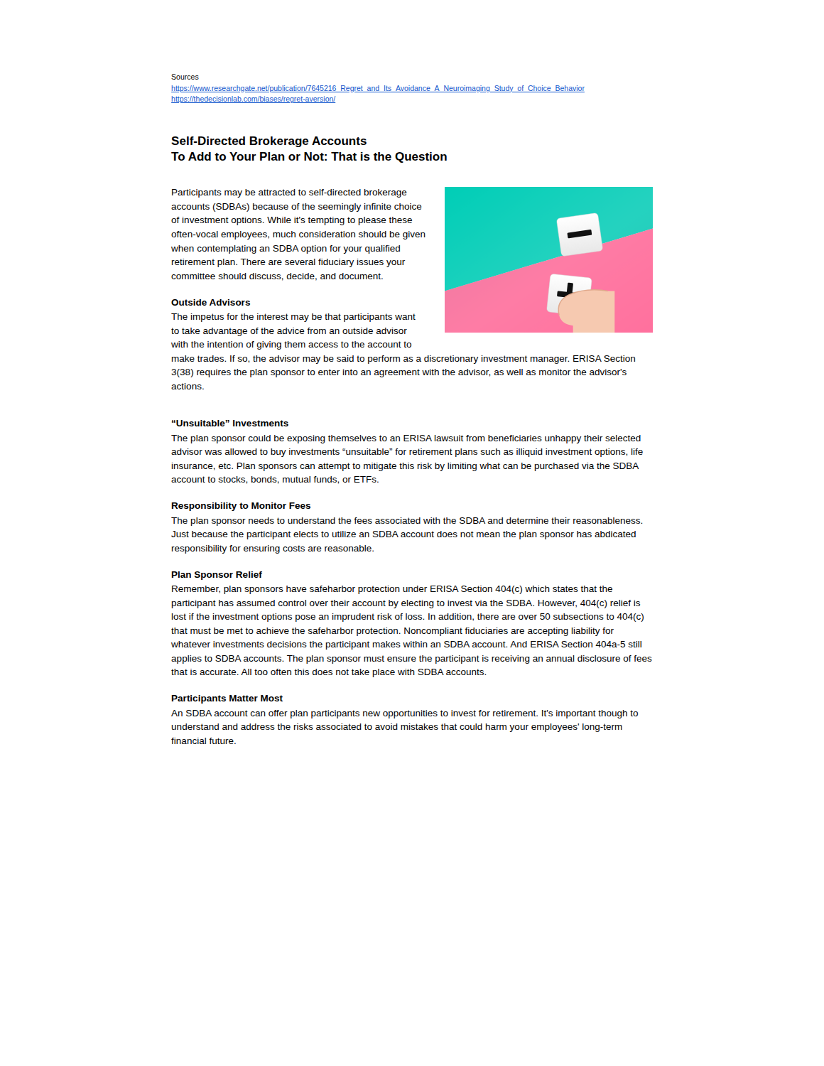Sources
https://www.researchgate.net/publication/7645216_Regret_and_Its_Avoidance_A_Neuroimaging_Study_of_Choice_Behavior
https://thedecisionlab.com/biases/regret-aversion/
Self-Directed Brokerage Accounts
To Add to Your Plan or Not: That is the Question
Participants may be attracted to self-directed brokerage accounts (SDBAs) because of the seemingly infinite choice of investment options. While it's tempting to please these often-vocal employees, much consideration should be given when contemplating an SDBA option for your qualified retirement plan. There are several fiduciary issues your committee should discuss, decide, and document.
Outside Advisors
The impetus for the interest may be that participants want to take advantage of the advice from an outside advisor with the intention of giving them access to the account to make trades. If so, the advisor may be said to perform as a discretionary investment manager. ERISA Section 3(38) requires the plan sponsor to enter into an agreement with the advisor, as well as monitor the advisor's actions.
“Unsuitable” Investments
The plan sponsor could be exposing themselves to an ERISA lawsuit from beneficiaries unhappy their selected advisor was allowed to buy investments “unsuitable” for retirement plans such as illiquid investment options, life insurance, etc. Plan sponsors can attempt to mitigate this risk by limiting what can be purchased via the SDBA account to stocks, bonds, mutual funds, or ETFs.
Responsibility to Monitor Fees
The plan sponsor needs to understand the fees associated with the SDBA and determine their reasonableness. Just because the participant elects to utilize an SDBA account does not mean the plan sponsor has abdicated responsibility for ensuring costs are reasonable.
Plan Sponsor Relief
Remember, plan sponsors have safeharbor protection under ERISA Section 404(c) which states that the participant has assumed control over their account by electing to invest via the SDBA. However, 404(c) relief is lost if the investment options pose an imprudent risk of loss. In addition, there are over 50 subsections to 404(c) that must be met to achieve the safeharbor protection. Noncompliant fiduciaries are accepting liability for whatever investments decisions the participant makes within an SDBA account. And ERISA Section 404a-5 still applies to SDBA accounts. The plan sponsor must ensure the participant is receiving an annual disclosure of fees that is accurate. All too often this does not take place with SDBA accounts.
Participants Matter Most
An SDBA account can offer plan participants new opportunities to invest for retirement. It's important though to understand and address the risks associated to avoid mistakes that could harm your employees' long-term financial future.